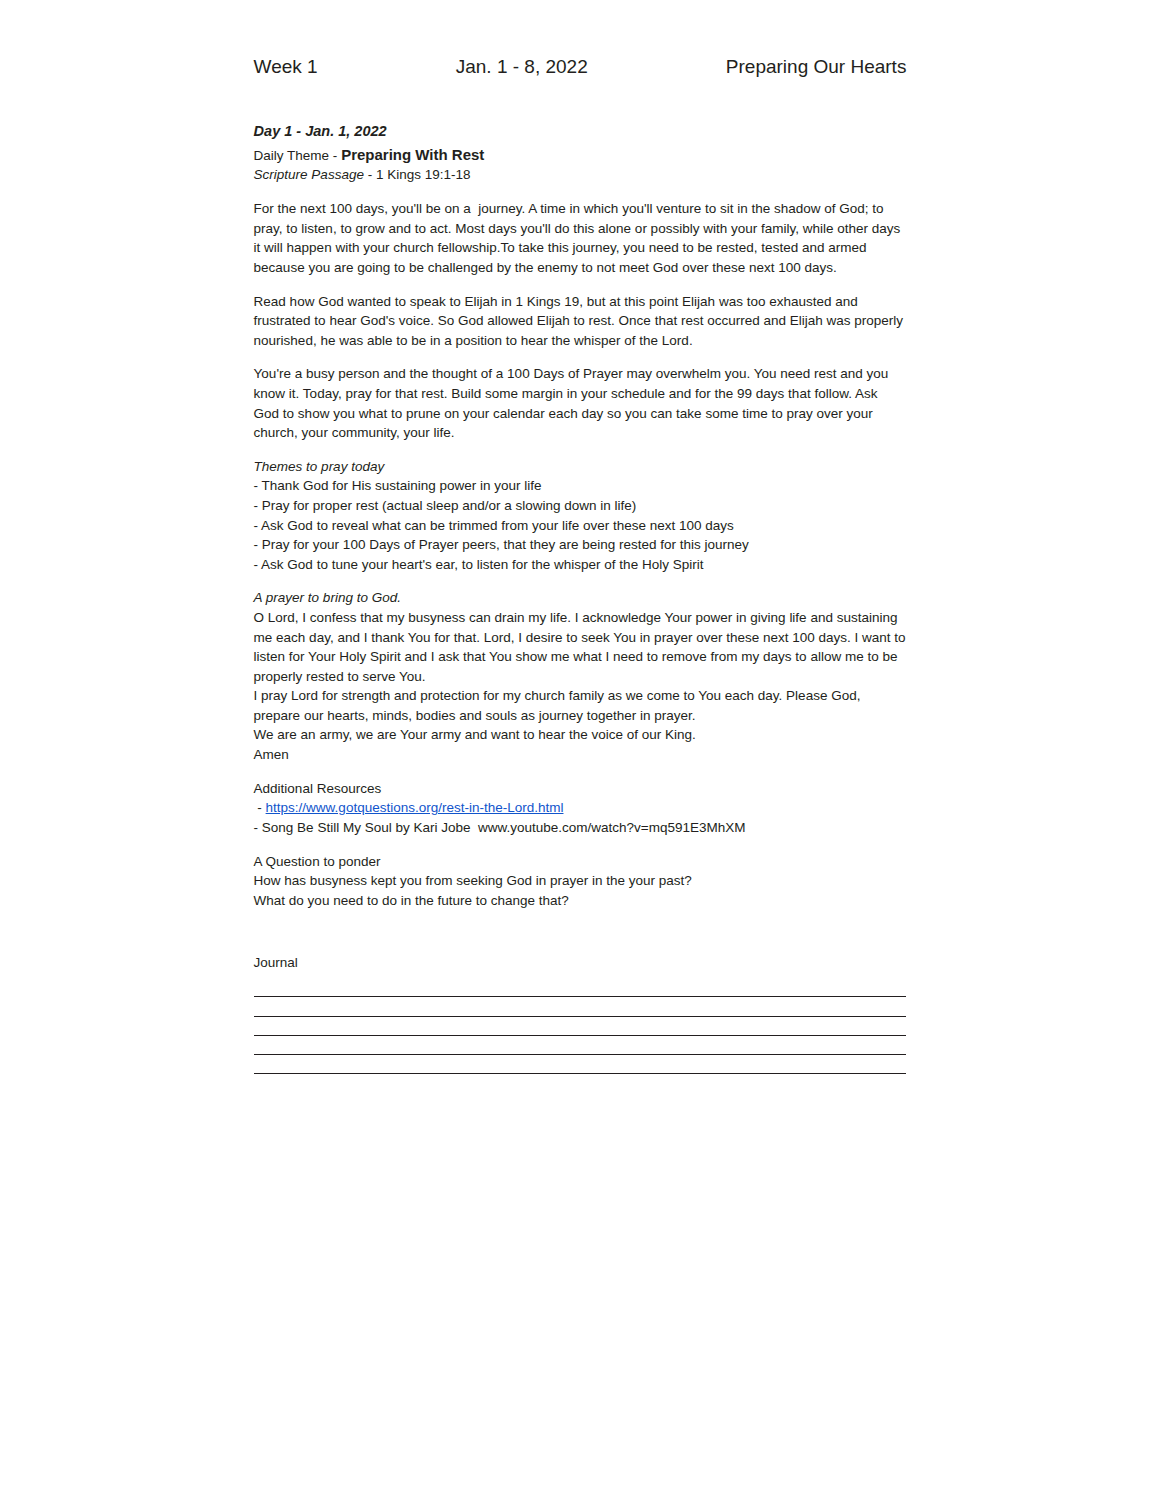Week 1
Jan. 1 - 8, 2022
Preparing Our Hearts
Day 1 - Jan. 1, 2022
Daily Theme - Preparing With Rest
Scripture Passage - 1 Kings 19:1-18
For the next 100 days, you'll be on a journey. A time in which you'll venture to sit in the shadow of God; to pray, to listen, to grow and to act. Most days you'll do this alone or possibly with your family, while other days it will happen with your church fellowship.To take this journey, you need to be rested, tested and armed because you are going to be challenged by the enemy to not meet God over these next 100 days.
Read how God wanted to speak to Elijah in 1 Kings 19, but at this point Elijah was too exhausted and frustrated to hear God's voice. So God allowed Elijah to rest. Once that rest occurred and Elijah was properly nourished, he was able to be in a position to hear the whisper of the Lord.
You're a busy person and the thought of a 100 Days of Prayer may overwhelm you. You need rest and you know it. Today, pray for that rest. Build some margin in your schedule and for the 99 days that follow. Ask God to show you what to prune on your calendar each day so you can take some time to pray over your church, your community, your life.
Themes to pray today
Thank God for His sustaining power in your life
Pray for proper rest (actual sleep and/or a slowing down in life)
Ask God to reveal what can be trimmed from your life over these next 100 days
Pray for your 100 Days of Prayer peers, that they are being rested for this journey
Ask God to tune your heart's ear, to listen for the whisper of the Holy Spirit
A prayer to bring to God.
O Lord, I confess that my busyness can drain my life. I acknowledge Your power in giving life and sustaining me each day, and I thank You for that. Lord, I desire to seek You in prayer over these next 100 days. I want to listen for Your Holy Spirit and I ask that You show me what I need to remove from my days to allow me to be properly rested to serve You.
I pray Lord for strength and protection for my church family as we come to You each day. Please God, prepare our hearts, minds, bodies and souls as journey together in prayer.
We are an army, we are Your army and want to hear the voice of our King.
Amen
Additional Resources
- https://www.gotquestions.org/rest-in-the-Lord.html
- Song Be Still My Soul by Kari Jobe www.youtube.com/watch?v=mq591E3MhXM
A Question to ponder
How has busyness kept you from seeking God in prayer in the your past?
What do you need to do in the future to change that?
Journal